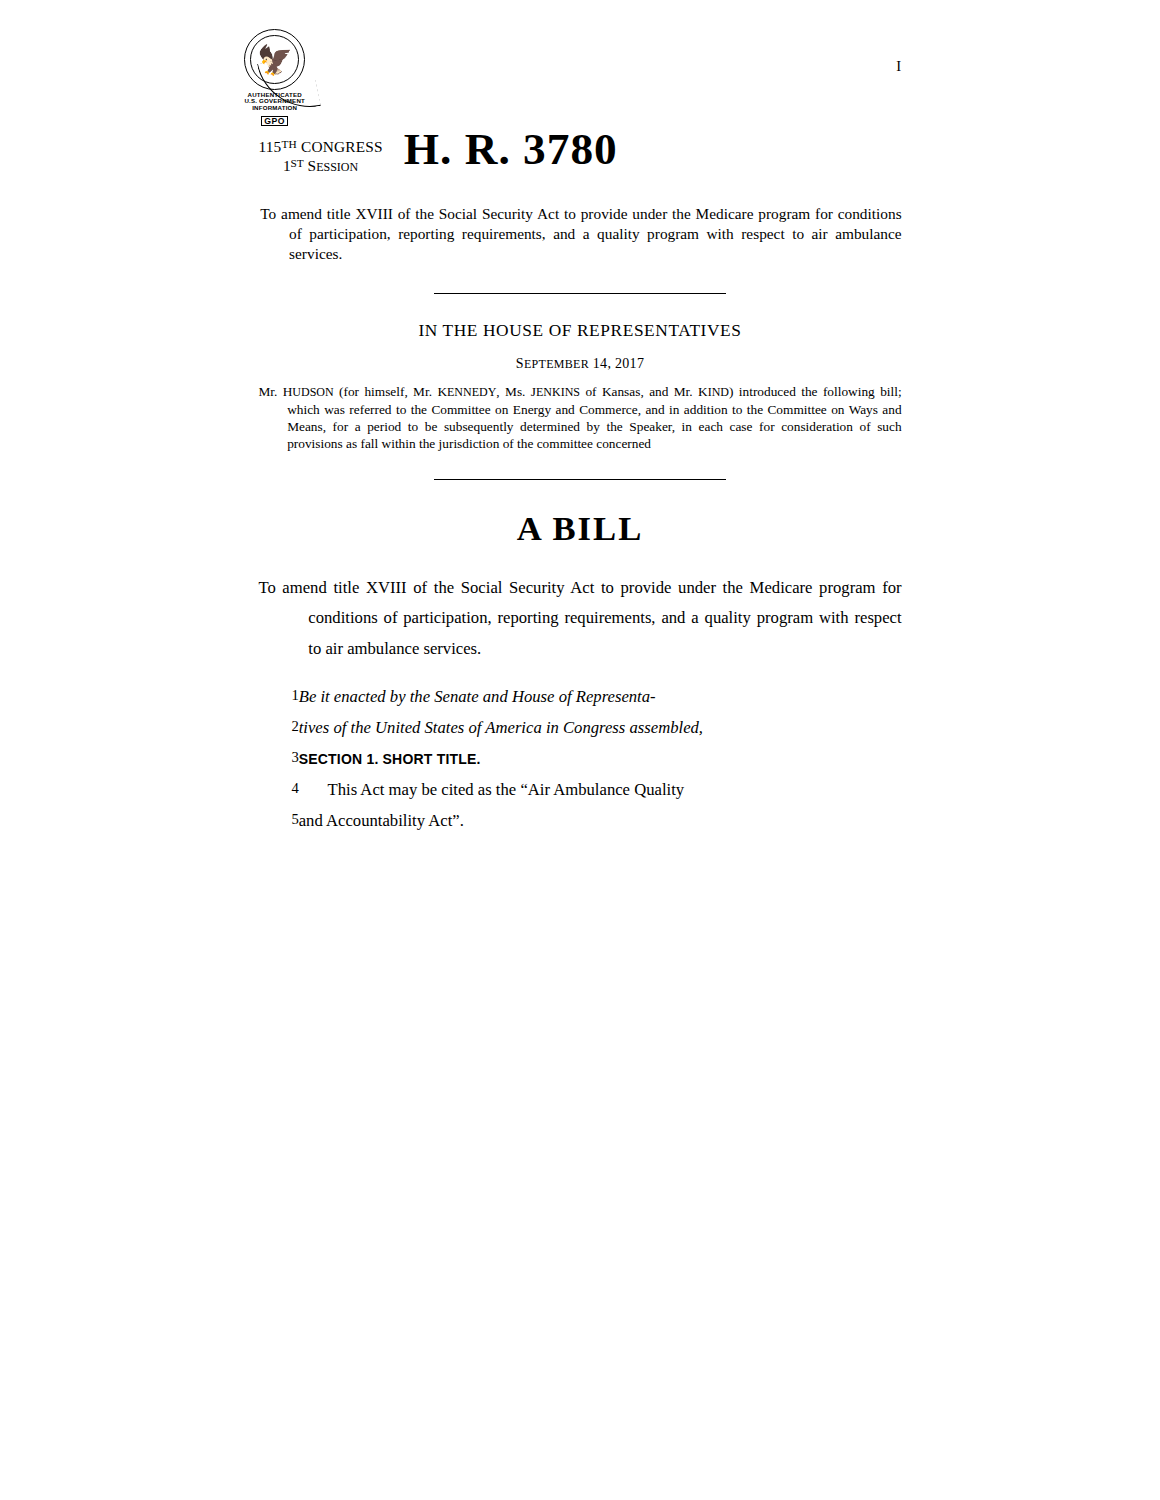🦅
AUTHENTICATED
U.S. GOVERNMENT
INFORMATION
GPO
I
115TH CONGRESS
1ST SESSION
H. R. 3780
To amend title XVIII of the Social Security Act to provide under the Medicare program for conditions of participation, reporting requirements, and a quality program with respect to air ambulance services.
IN THE HOUSE OF REPRESENTATIVES
SEPTEMBER 14, 2017
Mr. HUDSON (for himself, Mr. KENNEDY, Ms. JENKINS of Kansas, and Mr. KIND) introduced the following bill; which was referred to the Committee on Energy and Commerce, and in addition to the Committee on Ways and Means, for a period to be subsequently determined by the Speaker, in each case for consideration of such provisions as fall within the jurisdiction of the committee concerned
A BILL
To amend title XVIII of the Social Security Act to provide under the Medicare program for conditions of participation, reporting requirements, and a quality program with respect to air ambulance services.
| 1 | Be it enacted by the Senate and House of Representa- |
| 2 | tives of the United States of America in Congress assembled, |
| 3 | SECTION 1. SHORT TITLE. |
| 4 | This Act may be cited as the “Air Ambulance Quality |
| 5 | and Accountability Act”. |